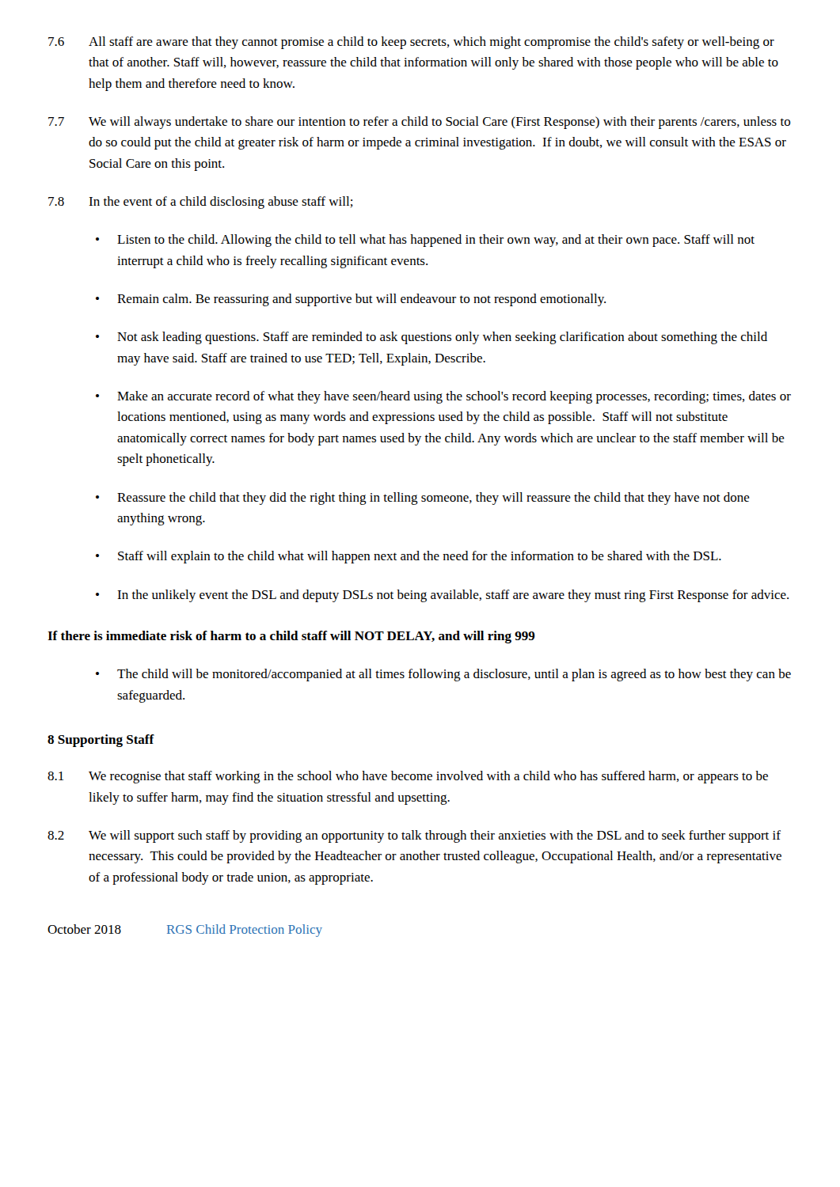7.6
All staff are aware that they cannot promise a child to keep secrets, which might compromise the child's safety or well-being or that of another. Staff will, however, reassure the child that information will only be shared with those people who will be able to help them and therefore need to know.
7.7
We will always undertake to share our intention to refer a child to Social Care (First Response) with their parents /carers, unless to do so could put the child at greater risk of harm or impede a criminal investigation. If in doubt, we will consult with the ESAS or Social Care on this point.
7.8
In the event of a child disclosing abuse staff will;
•
Listen to the child. Allowing the child to tell what has happened in their own way, and at their own pace. Staff will not interrupt a child who is freely recalling significant events.
•
Remain calm. Be reassuring and supportive but will endeavour to not respond emotionally.
•
Not ask leading questions. Staff are reminded to ask questions only when seeking clarification about something the child may have said. Staff are trained to use TED; Tell, Explain, Describe.
•
Make an accurate record of what they have seen/heard using the school's record keeping processes, recording; times, dates or locations mentioned, using as many words and expressions used by the child as possible. Staff will not substitute anatomically correct names for body part names used by the child. Any words which are unclear to the staff member will be spelt phonetically.
•
Reassure the child that they did the right thing in telling someone, they will reassure the child that they have not done anything wrong.
•
Staff will explain to the child what will happen next and the need for the information to be shared with the DSL.
•
In the unlikely event the DSL and deputy DSLs not being available, staff are aware they must ring First Response for advice.
If there is immediate risk of harm to a child staff will NOT DELAY, and will ring 999
•
The child will be monitored/accompanied at all times following a disclosure, until a plan is agreed as to how best they can be safeguarded.
8 Supporting Staff
8.1
We recognise that staff working in the school who have become involved with a child who has suffered harm, or appears to be likely to suffer harm, may find the situation stressful and upsetting.
8.2
We will support such staff by providing an opportunity to talk through their anxieties with the DSL and to seek further support if necessary. This could be provided by the Headteacher or another trusted colleague, Occupational Health, and/or a representative of a professional body or trade union, as appropriate.
October 2018
RGS Child Protection Policy